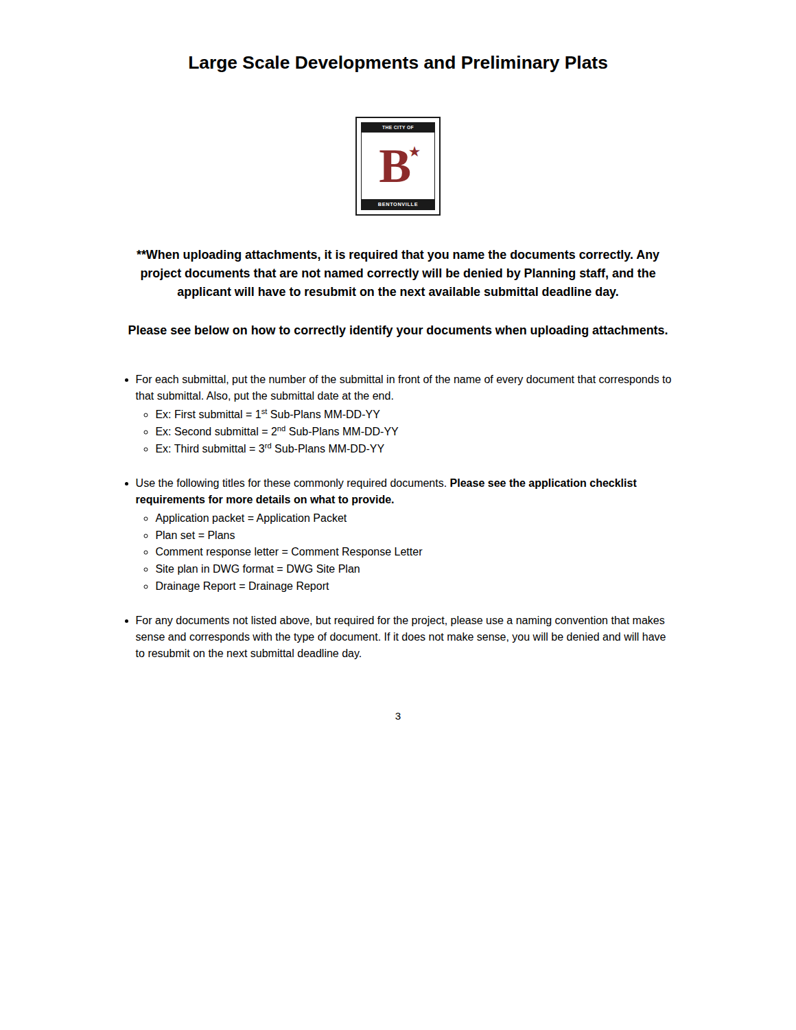Large Scale Developments and Preliminary Plats
THE CITY OF
B★
BENTONVILLE
**When uploading attachments, it is required that you name the documents correctly. Any project documents that are not named correctly will be denied by Planning staff, and the applicant will have to resubmit on the next available submittal deadline day.
Please see below on how to correctly identify your documents when uploading attachments.
For each submittal, put the number of the submittal in front of the name of every document that corresponds to that submittal. Also, put the submittal date at the end.
Ex: First submittal = 1st Sub-Plans MM-DD-YY
Ex: Second submittal = 2nd Sub-Plans MM-DD-YY
Ex: Third submittal = 3rd Sub-Plans MM-DD-YY
Use the following titles for these commonly required documents. Please see the application checklist requirements for more details on what to provide.
Application packet = Application Packet
Plan set = Plans
Comment response letter = Comment Response Letter
Site plan in DWG format = DWG Site Plan
Drainage Report = Drainage Report
For any documents not listed above, but required for the project, please use a naming convention that makes sense and corresponds with the type of document. If it does not make sense, you will be denied and will have to resubmit on the next submittal deadline day.
3